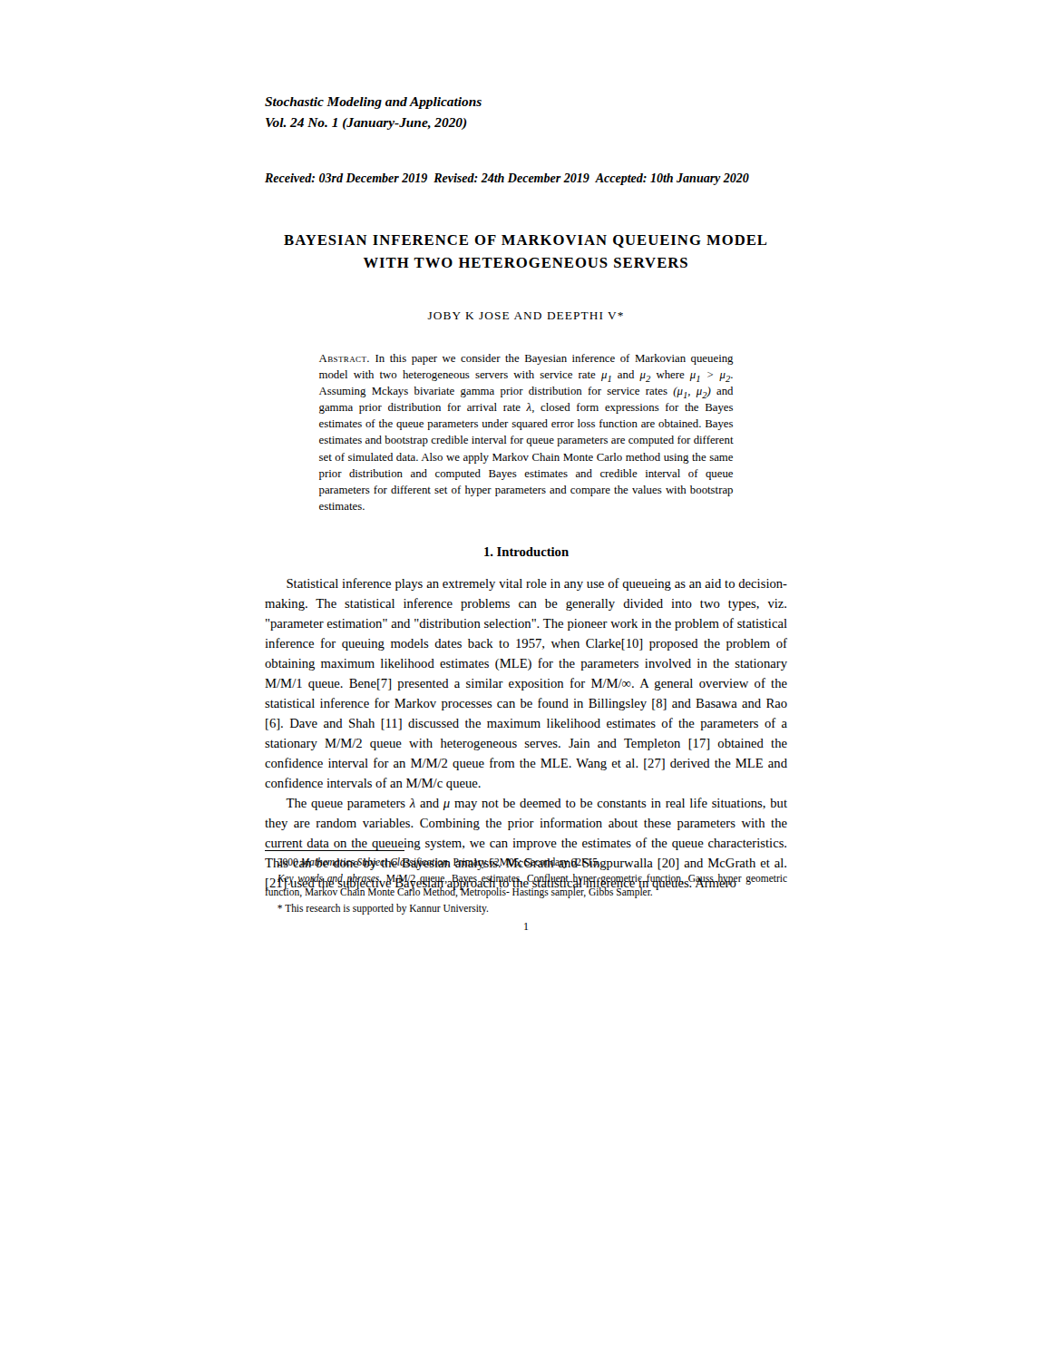Stochastic Modeling and Applications
Vol. 24 No. 1 (January-June, 2020)
Received: 03rd December 2019 Revised: 24th December 2019 Accepted: 10th January 2020
Bayesian Inference of Markovian Queueing Model
with Two Heterogeneous Servers
Joby K Jose and Deepthi V*
Abstract. In this paper we consider the Bayesian inference of Markovian queueing model with two heterogeneous servers with service rate μ1 and μ2 where μ1 > μ2. Assuming Mckays bivariate gamma prior distribution for service rates (μ1, μ2) and gamma prior distribution for arrival rate λ, closed form expressions for the Bayes estimates of the queue parameters under squared error loss function are obtained. Bayes estimates and bootstrap credible interval for queue parameters are computed for different set of simulated data. Also we apply Markov Chain Monte Carlo method using the same prior distribution and computed Bayes estimates and credible interval of queue parameters for different set of hyper parameters and compare the values with bootstrap estimates.
1. Introduction
Statistical inference plays an extremely vital role in any use of queueing as an aid to decision-making. The statistical inference problems can be generally divided into two types, viz. "parameter estimation" and "distribution selection". The pioneer work in the problem of statistical inference for queuing models dates back to 1957, when Clarke[10] proposed the problem of obtaining maximum likelihood estimates (MLE) for the parameters involved in the stationary M/M/1 queue. Bene[7] presented a similar exposition for M/M/∞. A general overview of the statistical inference for Markov processes can be found in Billingsley [8] and Basawa and Rao [6]. Dave and Shah [11] discussed the maximum likelihood estimates of the parameters of a stationary M/M/2 queue with heterogeneous serves. Jain and Templeton [17] obtained the confidence interval for an M/M/2 queue from the MLE. Wang et al. [27] derived the MLE and confidence intervals of an M/M/c queue.
The queue parameters λ and μ may not be deemed to be constants in real life situations, but they are random variables. Combining the prior information about these parameters with the current data on the queueing system, we can improve the estimates of the queue characteristics. This can be done by the Bayesian analysis. McGrath and Singpurwalla [20] and McGrath et al.[21] used the subjective Bayesian approach to the statistical inference in queues. Armero
2000 Mathematics Subject Classification. Primary 62M05; Secondary 62F15.
Key words and phrases. M/M/2 queue, Bayes estimates, Confluent hyper geometric function, Gauss hyper geometric function, Markov Chain Monte Carlo Method, Metropolis- Hastings sampler, Gibbs Sampler.
* This research is supported by Kannur University.
1